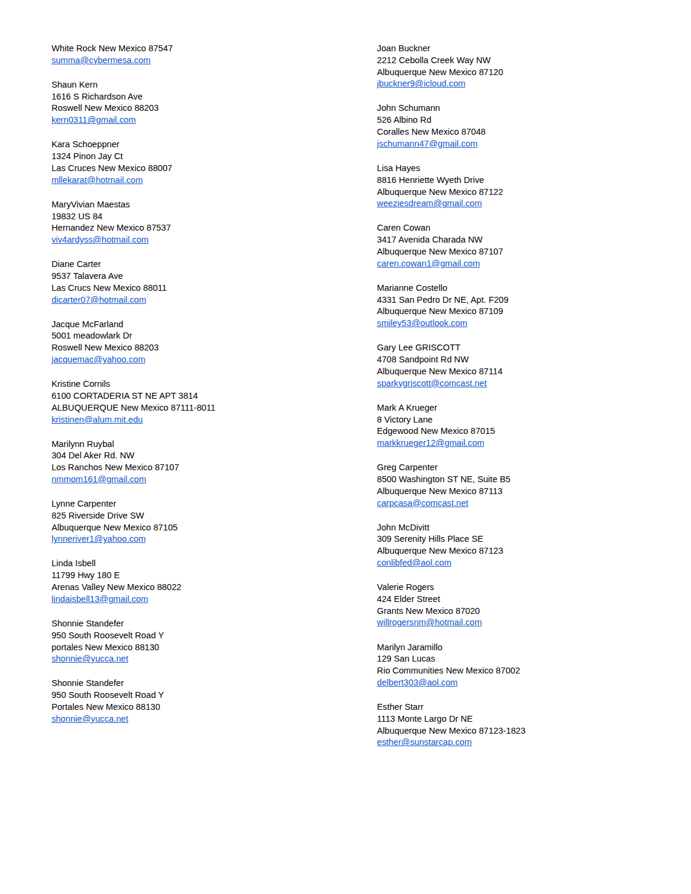White Rock New Mexico 87547
summa@cybermesa.com
Shaun Kern
1616 S Richardson Ave
Roswell New Mexico 88203
kern0311@gmail.com
Kara Schoeppner
1324 Pinon Jay Ct
Las Cruces New Mexico 88007
mllekarat@hotmail.com
MaryVivian Maestas
19832 US 84
Hernandez New Mexico 87537
viv4ardyss@hotmail.com
Diane Carter
9537 Talavera Ave
Las Crucs New Mexico 88011
dicarter07@hotmail.com
Jacque McFarland
5001 meadowlark Dr
Roswell New Mexico 88203
jacquemac@yahoo.com
Kristine Cornils
6100 CORTADERIA ST NE APT 3814
ALBUQUERQUE New Mexico 87111-8011
kristinen@alum.mit.edu
Marilynn Ruybal
304 Del Aker Rd. NW
Los Ranchos New Mexico 87107
nmmom161@gmail.com
Lynne Carpenter
825 Riverside Drive SW
Albuquerque New Mexico 87105
lynneriver1@yahoo.com
Linda Isbell
11799 Hwy 180 E
Arenas Valley New Mexico 88022
lindaisbell13@gmail.com
Shonnie Standefer
950 South Roosevelt Road Y
portales New Mexico 88130
shonnie@yucca.net
Shonnie Standefer
950 South Roosevelt Road Y
Portales New Mexico 88130
shonnie@yucca.net
Joan Buckner
2212 Cebolla Creek Way NW
Albuquerque New Mexico 87120
jbuckner9@icloud.com
John Schumann
526 Albino Rd
Coralles New Mexico 87048
jschumann47@gmail.com
Lisa Hayes
8816 Henriette Wyeth Drive
Albuquerque New Mexico 87122
weeziesdream@gmail.com
Caren Cowan
3417 Avenida Charada NW
Albuquerque New Mexico 87107
caren.cowan1@gmail.com
Marianne Costello
4331 San Pedro Dr NE, Apt. F209
Albuquerque New Mexico 87109
smiley53@outlook.com
Gary Lee GRISCOTT
4708 Sandpoint Rd NW
Albuquerque New Mexico 87114
sparkygriscott@comcast.net
Mark A Krueger
8 Victory Lane
Edgewood New Mexico 87015
markkrueger12@gmail.com
Greg Carpenter
8500 Washington ST NE, Suite B5
Albuquerque New Mexico 87113
carpcasa@comcast.net
John McDivitt
309 Serenity Hills Place SE
Albuquerque New Mexico 87123
conlibfed@aol.com
Valerie Rogers
424 Elder Street
Grants New Mexico 87020
willrogersnm@hotmail.com
Marilyn Jaramillo
129 San Lucas
Rio Communities New Mexico 87002
delbert303@aol.com
Esther Starr
1113 Monte Largo Dr NE
Albuquerque New Mexico 87123-1823
esther@sunstarcap.com